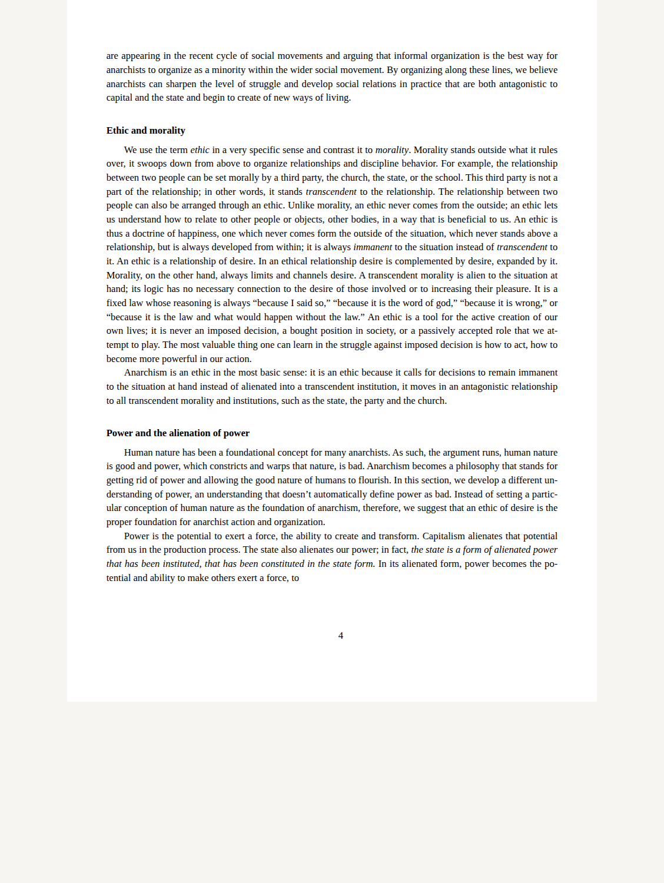are appearing in the recent cycle of social movements and arguing that informal organization is the best way for anarchists to organize as a minority within the wider social movement. By organizing along these lines, we believe anarchists can sharpen the level of struggle and develop social relations in practice that are both antagonistic to capital and the state and begin to create of new ways of living.
Ethic and morality
We use the term ethic in a very specific sense and contrast it to morality. Morality stands outside what it rules over, it swoops down from above to organize relationships and discipline behavior. For example, the relationship between two people can be set morally by a third party, the church, the state, or the school. This third party is not a part of the relationship; in other words, it stands transcendent to the relationship. The relationship between two people can also be arranged through an ethic. Unlike morality, an ethic never comes from the outside; an ethic lets us understand how to relate to other people or objects, other bodies, in a way that is beneficial to us. An ethic is thus a doctrine of happiness, one which never comes form the outside of the situation, which never stands above a relationship, but is always developed from within; it is always immanent to the situation instead of transcendent to it. An ethic is a relationship of desire. In an ethical relationship desire is complemented by desire, expanded by it. Morality, on the other hand, always limits and channels desire. A transcendent morality is alien to the situation at hand; its logic has no necessary connection to the desire of those involved or to increasing their pleasure. It is a fixed law whose reasoning is always “because I said so,” “because it is the word of god,” “because it is wrong,” or “because it is the law and what would happen without the law.” An ethic is a tool for the active creation of our own lives; it is never an imposed decision, a bought position in society, or a passively accepted role that we attempt to play. The most valuable thing one can learn in the struggle against imposed decision is how to act, how to become more powerful in our action.
Anarchism is an ethic in the most basic sense: it is an ethic because it calls for decisions to remain immanent to the situation at hand instead of alienated into a transcendent institution, it moves in an antagonistic relationship to all transcendent morality and institutions, such as the state, the party and the church.
Power and the alienation of power
Human nature has been a foundational concept for many anarchists. As such, the argument runs, human nature is good and power, which constricts and warps that nature, is bad. Anarchism becomes a philosophy that stands for getting rid of power and allowing the good nature of humans to flourish. In this section, we develop a different understanding of power, an understanding that doesn’t automatically define power as bad. Instead of setting a particular conception of human nature as the foundation of anarchism, therefore, we suggest that an ethic of desire is the proper foundation for anarchist action and organization.
Power is the potential to exert a force, the ability to create and transform. Capitalism alienates that potential from us in the production process. The state also alienates our power; in fact, the state is a form of alienated power that has been instituted, that has been constituted in the state form. In its alienated form, power becomes the potential and ability to make others exert a force, to
4